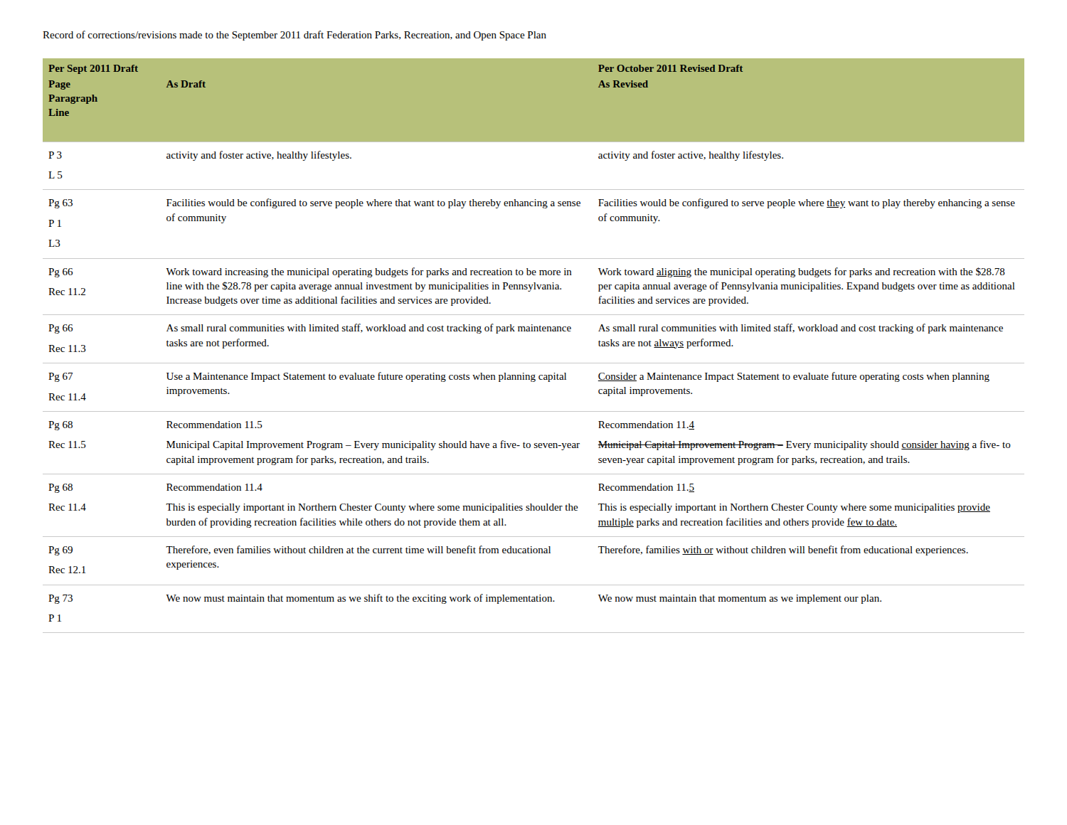Record of corrections/revisions made to the September 2011 draft Federation Parks, Recreation, and Open Space Plan
| Per Sept 2011 Draft | Per October 2011 Revised Draft |
| --- | --- |
| Page Paragraph Line | As Draft | As Revised |
| P 3 L 5 | activity and foster active, healthy lifestyles. | activity and foster active, healthy lifestyles. |
| Pg 63 P 1 L3 | Facilities would be configured to serve people where that want to play thereby enhancing a sense of community | Facilities would be configured to serve people where they want to play thereby enhancing a sense of community. |
| Pg 66 Rec 11.2 | Work toward increasing the municipal operating budgets for parks and recreation to be more in line with the $28.78 per capita average annual investment by municipalities in Pennsylvania. Increase budgets over time as additional facilities and services are provided. | Work toward aligning the municipal operating budgets for parks and recreation with the $28.78 per capita annual average of Pennsylvania municipalities. Expand budgets over time as additional facilities and services are provided. |
| Pg 66 Rec 11.3 | As small rural communities with limited staff, workload and cost tracking of park maintenance tasks are not performed. | As small rural communities with limited staff, workload and cost tracking of park maintenance tasks are not always performed. |
| Pg 67 Rec 11.4 | Use a Maintenance Impact Statement to evaluate future operating costs when planning capital improvements. | Consider a Maintenance Impact Statement to evaluate future operating costs when planning capital improvements. |
| Pg 68 Rec 11.5 | Recommendation 11.5 Municipal Capital Improvement Program – Every municipality should have a five- to seven-year capital improvement program for parks, recreation, and trails. | Recommendation 11. 4 Municipal Capital Improvement Program – Every municipality should consider having a five- to seven-year capital improvement program for parks, recreation, and trails. |
| Pg 68 Rec 11.4 | Recommendation 11.4 This is especially important in Northern Chester County where some municipalities shoulder the burden of providing recreation facilities while others do not provide them at all. | Recommendation 11. 5 This is especially important in Northern Chester County where some municipalities provide multiple parks and recreation facilities and others provide few to date. |
| Pg 69 Rec 12.1 | Therefore, even families without children at the current time will benefit from educational experiences. | Therefore, families with or without children will benefit from educational experiences. |
| Pg 73 P 1 | We now must maintain that momentum as we shift to the exciting work of implementation. | We now must maintain that momentum as we implement our plan. |